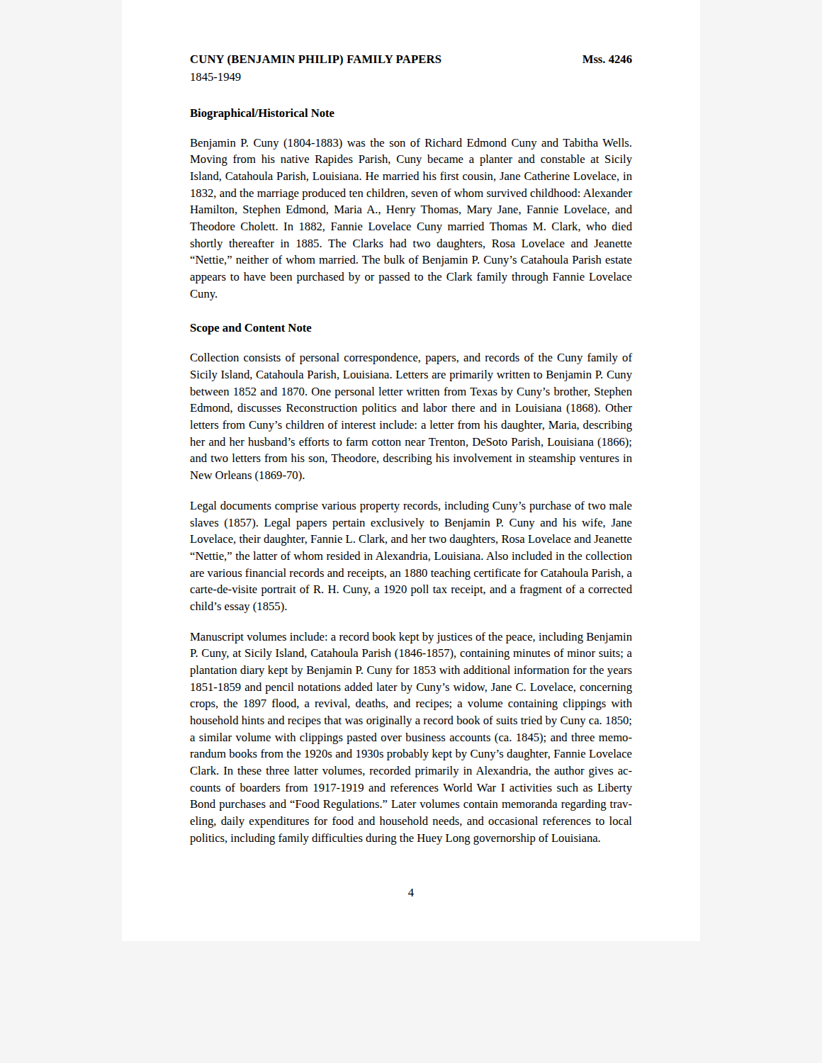Cuny (Benjamin Philip) Family Papers Mss. 4246
1845-1949
Biographical/Historical Note
Benjamin P. Cuny (1804-1883) was the son of Richard Edmond Cuny and Tabitha Wells. Moving from his native Rapides Parish, Cuny became a planter and constable at Sicily Island, Catahoula Parish, Louisiana. He married his first cousin, Jane Catherine Lovelace, in 1832, and the marriage produced ten children, seven of whom survived childhood: Alexander Hamilton, Stephen Edmond, Maria A., Henry Thomas, Mary Jane, Fannie Lovelace, and Theodore Cholett. In 1882, Fannie Lovelace Cuny married Thomas M. Clark, who died shortly thereafter in 1885. The Clarks had two daughters, Rosa Lovelace and Jeanette “Nettie,” neither of whom married. The bulk of Benjamin P. Cuny’s Catahoula Parish estate appears to have been purchased by or passed to the Clark family through Fannie Lovelace Cuny.
Scope and Content Note
Collection consists of personal correspondence, papers, and records of the Cuny family of Sicily Island, Catahoula Parish, Louisiana. Letters are primarily written to Benjamin P. Cuny between 1852 and 1870. One personal letter written from Texas by Cuny’s brother, Stephen Edmond, discusses Reconstruction politics and labor there and in Louisiana (1868). Other letters from Cuny’s children of interest include: a letter from his daughter, Maria, describing her and her husband’s efforts to farm cotton near Trenton, DeSoto Parish, Louisiana (1866); and two letters from his son, Theodore, describing his involvement in steamship ventures in New Orleans (1869-70).
Legal documents comprise various property records, including Cuny’s purchase of two male slaves (1857). Legal papers pertain exclusively to Benjamin P. Cuny and his wife, Jane Lovelace, their daughter, Fannie L. Clark, and her two daughters, Rosa Lovelace and Jeanette “Nettie,” the latter of whom resided in Alexandria, Louisiana. Also included in the collection are various financial records and receipts, an 1880 teaching certificate for Catahoula Parish, a carte-de-visite portrait of R. H. Cuny, a 1920 poll tax receipt, and a fragment of a corrected child’s essay (1855).
Manuscript volumes include: a record book kept by justices of the peace, including Benjamin P. Cuny, at Sicily Island, Catahoula Parish (1846-1857), containing minutes of minor suits; a plantation diary kept by Benjamin P. Cuny for 1853 with additional information for the years 1851-1859 and pencil notations added later by Cuny’s widow, Jane C. Lovelace, concerning crops, the 1897 flood, a revival, deaths, and recipes; a volume containing clippings with household hints and recipes that was originally a record book of suits tried by Cuny ca. 1850; a similar volume with clippings pasted over business accounts (ca. 1845); and three memorandum books from the 1920s and 1930s probably kept by Cuny’s daughter, Fannie Lovelace Clark. In these three latter volumes, recorded primarily in Alexandria, the author gives accounts of boarders from 1917-1919 and references World War I activities such as Liberty Bond purchases and “Food Regulations.” Later volumes contain memoranda regarding traveling, daily expenditures for food and household needs, and occasional references to local politics, including family difficulties during the Huey Long governorship of Louisiana.
4